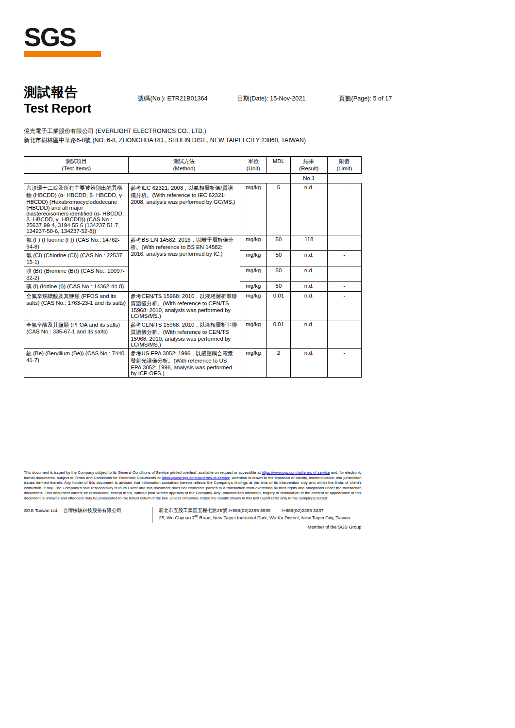SGS
測試報告
Test Report
號碼(No.): ETR21B01364 日期(Date): 15-Nov-2021 頁數(Page): 5 of 17
億光電子工業股份有限公司 (EVERLIGHT ELECTRONICS CO., LTD.)
新北市樹林區中華路6-8號 (NO. 6-8, ZHONGHUA RD., SHULIN DIST., NEW TAIPEI CITY 23860, TAIWAN)
| 測試項目 (Test Items) | 測試方法 (Method) | 單位 (Unit) | MDL | 結果 (Result) | 限值 (Limit) |
| --- | --- | --- | --- | --- | --- |
| | No.1 | |
| 六溴環十二烷及所有主要被辨別出的異構物 (HBCDD) (α- HBCDD, β- HBCDD, γ- HBCDD) (Hexabromocyclododecane (HBCDD) and all major diastereoisomers identified (α- HBCDD, β- HBCDD, γ- HBCDD)) (CAS No.: 25637-99-4, 3194-55-6 (134237-51-7, 134237-50-6, 134237-52-8)) | 參考IEC 62321: 2008，以氣相層析儀/質譜儀分析。(With reference to IEC 62321: 2008, analysis was performed by GC/MS.) | mg/kg | 5 | n.d. | - |
| 氟 (F) (Fluorine (F)) (CAS No.: 14762-94-8) | 參考BS EN 14582: 2016，以離子層析儀分析。(With reference to BS EN 14582: 2016, analysis was performed by IC.) | mg/kg | 50 | 118 | - |
| 氯 (Cl) (Chlorine (Cl)) (CAS No.: 22537-15-1) | mg/kg | 50 | n.d. | - |
| 溴 (Br) (Bromine (Br)) (CAS No.: 10097-32-2) | mg/kg | 50 | n.d. | - |
| 碘 (I) (Iodine (I)) (CAS No.: 14362-44-8) | mg/kg | 50 | n.d. | - |
| 全氟辛烷磺酸及其鹽類 (PFOS and its salts) (CAS No.: 1763-23-1 and its salts) | 參考CEN/TS 15968: 2010，以液相層析串聯質譜儀分析。(With reference to CEN/TS 15968: 2010, analysis was performed by LC/MS/MS.) | mg/kg | 0.01 | n.d. | - |
| 全氟辛酸及其鹽類 (PFOA and its salts) (CAS No.: 335-67-1 and its salts) | 參考CEN/TS 15968: 2010，以液相層析串聯質譜儀分析。(With reference to CEN/TS 15968: 2010, analysis was performed by LC/MS/MS.) | mg/kg | 0.01 | n.d. | - |
| 鈹 (Be) (Beryllium (Be)) (CAS No.: 7440-41-7) | 參考US EPA 3052: 1996，以感應耦合電漿發射光譜儀分析。(With reference to US EPA 3052: 1996, analysis was performed by ICP-OES.) | mg/kg | 2 | n.d. | - |
This document is issued by the Company subject to its General Conditions of Service printed overleaf, available on request or accessible at https://www.sgs.com.tw/terms-of-service and, for electronic format documents, subject to Terms and Conditions for Electronic Documents at https://www.sgs.com.tw/terms-of-service. Attention is drawn to the limitation of liability, indemnification and jurisdiction issues defined therein. Any holder of this document is advised that information contained hereon reflects the Company's findings at the time of its intervention only and within the limits of client's instruction, if any. The Company's sole responsibility is to its Client and this document does not exonerate parties to a transaction from exercising all their rights and obligations under the transaction documents. This document cannot be reproduced, except in full, without prior written approval of the Company. Any unauthorized alteration, forgery or falsification of the content or appearance of this document is unlawful and offenders may be prosecuted to the fullest extent of the law. Unless otherwise stated the results shown in this test report refer only to the sample(s) tested.
SGS Taiwan Ltd.　台灣檢驗科技股份有限公司
新北市五股工業區五權七路25號 t+886(02)2299 3939 f+886(02)2299 3237
25, Wu Chyuan 7th Road, New Taipei Industrial Park, Wu Ku District, New Taipei City, Taiwan
Member of the SGS Group